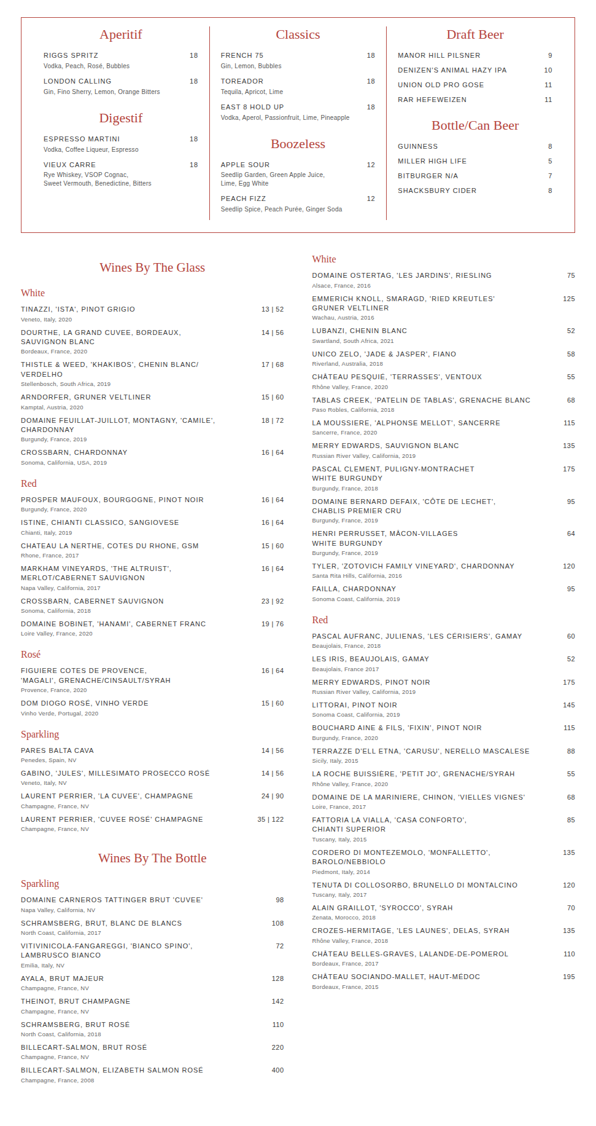Aperitif
Riggs Spritz 18
Vodka, Peach, Rosé, Bubbles
London Calling 18
Gin, Fino Sherry, Lemon, Orange Bitters
Digestif
Espresso Martini 18
Vodka, Coffee Liqueur, Espresso
Vieux Carre 18
Rye Whiskey, VSOP Cognac,
Sweet Vermouth, Benedictine, Bitters
Classics
French 7518
Gin, Lemon, Bubbles
Toreador 18
Tequila, Apricot, Lime
East 8 Hold Up 18
Vodka, Aperol, Passionfruit, Lime, Pineapple
Boozeless
Apple Sour 12
Seedlip Garden, Green Apple Juice,
Lime, Egg White
Peach Fizz 12
Seedlip Spice, Peach Purée, Ginger Soda
Draft Beer
Manor Hill Pilsner 9
Denizen's Animal Hazy IPA 10
Union Old Pro Gose 11
RAR Hefeweizen 11
Bottle/Can Beer
Guinness 8
Miller High Life 5
Bitburger N/A 7
Shacksbury Cider 8
Wines By The Glass
White
Tinazzi, 'Ista', Pinot Grigio 13 | 52
Veneto, Italy, 2020
Dourthe, La Grand Cuvee, Bordeaux,
Sauvignon Blanc 14 | 56
Bordeaux, France, 2020
Thistle & Weed, 'Khakibos', Chenin Blanc/
Verdelho 17 | 68
Stellenbosch, South Africa, 2019
Arndorfer, Gruner Veltliner 15 | 60
Kamptal, Austria, 2020
Domaine Feuillat-Juillot, Montagny, 'Camile',
Chardonnay 18 | 72
Burgundy, France, 2019
Crossbarn, Chardonnay 16 | 64
Sonoma, California, USA, 2019
Red
Prosper Maufoux, Bourgogne, Pinot Noir 16 | 64
Burgundy, France, 2020
Istine, Chianti Classico, Sangiovese 16 | 64
Chianti, Italy, 2019
Chateau La Nerthe, Cotes Du Rhone, GSM 15 | 60
Rhone, France, 2017
Markham Vineyards, 'The Altruist',
Merlot/Cabernet Sauvignon 16 | 64
Napa Valley, California, 2017
Crossbarn, Cabernet Sauvignon 23 | 92
Sonoma, California, 2018
Domaine Bobinet, 'Hanami', Cabernet Franc 19 | 76
Loire Valley, France, 2020
Rosé
Figuiere Cotes De Provence,
'Magali', Grenache/Cinsault/Syrah 16 | 64
Provence, France, 2020
Dom Diogo Rosé, Vinho Verde 15 | 60
Vinho Verde, Portugal, 2020
Sparkling
Pares Balta Cava 14 | 56
Penedes, Spain, NV
Gabino, 'Jules', Millesimato Prosecco Rosé 14 | 56
Veneto, Italy, NV
Laurent Perrier, 'La Cuvee', Champagne 24 | 90
Champagne, France, NV
Laurent Perrier, 'Cuvee Rosé' Champagne 35 | 122
Champagne, France, NV
Wines By The Bottle
Sparkling
Domaine Carneros Tattinger Brut 'Cuvee'98
Napa Valley, California, NV
Schramsberg, Brut, Blanc De Blancs 108
North Coast, California, 2017
Vitivinicola-Fangareggi, 'Bianco Spino',
Lambrusco Bianco 72
Emilia, Italy, NV
Ayala, Brut Majeur 128
Champagne, France, NV
Theinot, Brut Champagne 142
Champagne, France, NV
Schramsberg, Brut Rosé 110
North Coast, California, 2018
Billecart-Salmon, Brut Rosé 220
Champagne, France, NV
Billecart-Salmon, Elizabeth Salmon Rosé 400
Champagne, France, 2008
White
Domaine Ostertag, 'Les Jardins', Riesling 75
Alsace, France, 2016
Emmerich Knoll, Smaragd, 'Ried Kreutles'
Gruner Veltliner 125
Wachau, Austria, 2016
Lubanzi, Chenin Blanc 52
Swartland, South Africa, 2021
Unico Zelo, 'Jade & Jasper', Fiano 58
Riverland, Australia, 2018
Château Pesquié, 'Terrasses', Ventoux 55
Rhône Valley, France, 2020
Tablas Creek, 'Patelin De Tablas', Grenache Blanc 68
Paso Robles, California, 2018
La Moussiere, 'Alphonse Mellot', Sancerre 115
Sancerre, France, 2020
Merry Edwards, Sauvignon Blanc 135
Russian River Valley, California, 2019
Pascal Clement, Puligny-Montrachet
White Burgundy 175
Burgundy, France, 2018
Domaine Bernard Defaix, 'Côte De Lechet',
Chablis Premier Cru 95
Burgundy, France, 2019
Henri Perrusset, Mâcon-Villages
White Burgundy 64
Burgundy, France, 2019
Tyler, 'Zotovich Family Vineyard', Chardonnay 120
Santa Rita Hills, California, 2016
Failla, Chardonnay 95
Sonoma Coast, California, 2019
Red
Pascal Aufranc, Julienas, 'Les Cérisiers', Gamay 60
Beaujolais, France, 2018
Les Iris, Beaujolais, Gamay 52
Beaujolais, France 2017
Merry Edwards, Pinot Noir 175
Russian River Valley, California, 2019
Littorai, Pinot Noir 145
Sonoma Coast, California, 2019
Bouchard Aine & Fils, 'Fixin', Pinot Noir 115
Burgundy, France, 2020
Terrazze D'ell Etna, 'Carusu', Nerello Mascalese 88
Sicily, Italy, 2015
La Roche Buissière, 'Petit Jo', Grenache/Syrah 55
Rhône Valley, France, 2020
Domaine De La Mariniere, Chinon, 'Vielles Vignes'68
Loire, France, 2017
Fattoria La Vialla, 'Casa Conforto',
Chianti Superior 85
Tuscany, Italy, 2015
Cordero Di Montezemolo, 'Monfalletto',
Barolo/Nebbiolo 135
Piedmont, Italy, 2014
Tenuta Di Collosorbo, Brunello Di Montalcino 120
Tuscany, Italy, 2017
Alain Graillot, 'Syrocco', Syrah 70
Zenata, Morocco, 2018
Crozes-Hermitage, 'Les Launes', Delas, Syrah 135
Rhône Valley, France, 2018
Château Belles-Graves, Lalande-De-Pomerol 110
Bordeaux, France, 2017
Château Sociando-Mallet, Haut-Médoc 195
Bordeaux, France, 2015